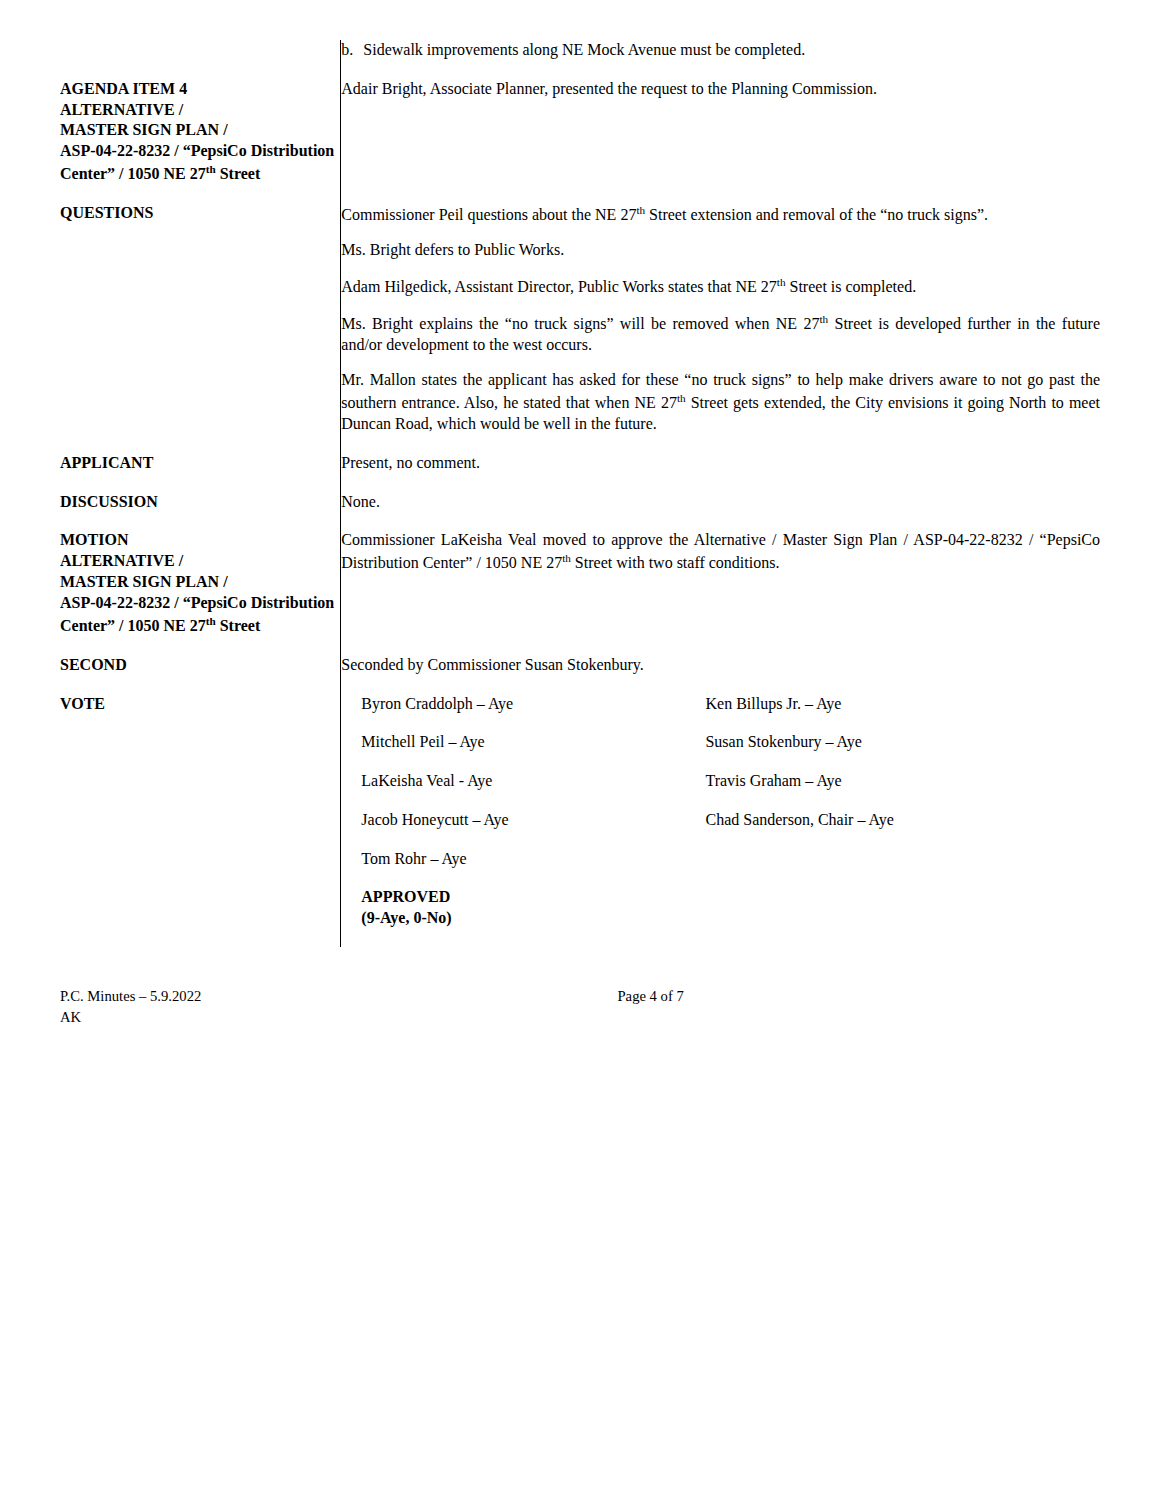| | b. Sidewalk improvements along NE Mock Avenue must be completed. |
| AGENDA ITEM 4 ALTERNATIVE / MASTER SIGN PLAN / ASP-04-22-8232 / “PepsiCo Distribution Center” / 1050 NE 27 th Street | Adair Bright, Associate Planner, presented the request to the Planning Commission. |
| QUESTIONS | Commissioner Peil questions about the NE 27 th Street extension and removal of the “no truck signs”. Ms. Bright defers to Public Works. Adam Hilgedick, Assistant Director, Public Works states that NE 27 th Street is completed. Ms. Bright explains the “no truck signs” will be removed when NE 27 th Street is developed further in the future and/or development to the west occurs. Mr. Mallon states the applicant has asked for these “no truck signs” to help make drivers aware to not go past the southern entrance. Also, he stated that when NE 27 th Street gets extended, the City envisions it going North to meet Duncan Road, which would be well in the future. |
| APPLICANT | Present, no comment. |
| DISCUSSION | None. |
| MOTION ALTERNATIVE / MASTER SIGN PLAN / ASP-04-22-8232 / “PepsiCo Distribution Center” / 1050 NE 27 th Street | Commissioner LaKeisha Veal moved to approve the Alternative / Master Sign Plan / ASP-04-22-8232 / “PepsiCo Distribution Center” / 1050 NE 27 th Street with two staff conditions. |
| SECOND | Seconded by Commissioner Susan Stokenbury. |
| VOTE | / Byron Craddolph – Aye / Ken Billups Jr. – Aye / / Mitchell Peil – Aye / Susan Stokenbury – Aye / / LaKeisha Veal - Aye / Travis Graham – Aye / / Jacob Honeycutt – Aye / Chad Sanderson, Chair – Aye / / Tom Rohr – Aye / / APPROVED (9-Aye, 0-No) |
P.C. Minutes – 5.9.2022
AK
Page 4 of 7